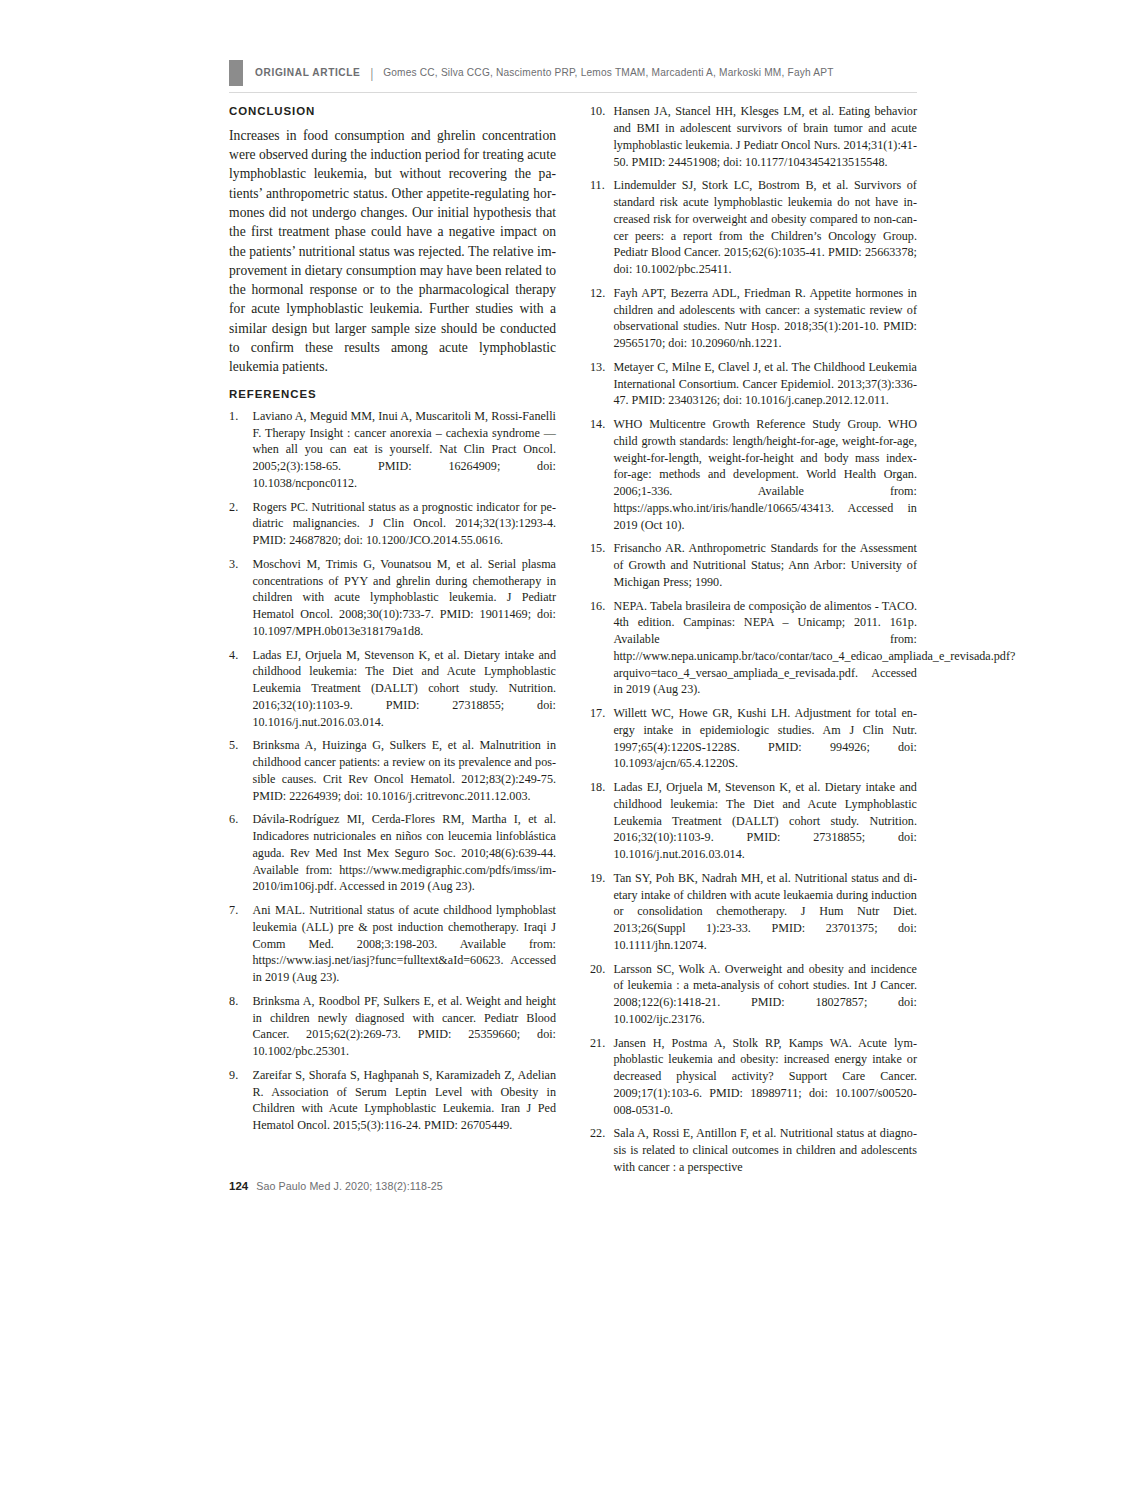Original Article
|
Gomes CC, Silva CCG, Nascimento PRP, Lemos TMAM, Marcadenti A, Markoski MM, Fayh APT
Conclusion
Increases in food consumption and ghrelin concentration were observed during the induction period for treating acute lymphoblastic leukemia, but without recovering the patients’ anthropometric status. Other appetite-regulating hormones did not undergo changes. Our initial hypothesis that the first treatment phase could have a negative impact on the patients’ nutritional status was rejected. The relative improvement in dietary consumption may have been related to the hormonal response or to the pharmacological therapy for acute lymphoblastic leukemia. Further studies with a similar design but larger sample size should be conducted to confirm these results among acute lymphoblastic leukemia patients.
References
Laviano A, Meguid MM, Inui A, Muscaritoli M, Rossi-Fanelli F. Therapy Insight : cancer anorexia – cachexia syndrome — when all you can eat is yourself. Nat Clin Pract Oncol. 2005;2(3):158-65. PMID: 16264909; doi: 10.1038/ncponc0112.
Rogers PC. Nutritional status as a prognostic indicator for pediatric malignancies. J Clin Oncol. 2014;32(13):1293-4. PMID: 24687820; doi: 10.1200/JCO.2014.55.0616.
Moschovi M, Trimis G, Vounatsou M, et al. Serial plasma concentrations of PYY and ghrelin during chemotherapy in children with acute lymphoblastic leukemia. J Pediatr Hematol Oncol. 2008;30(10):733-7. PMID: 19011469; doi: 10.1097/MPH.0b013e318179a1d8.
Ladas EJ, Orjuela M, Stevenson K, et al. Dietary intake and childhood leukemia: The Diet and Acute Lymphoblastic Leukemia Treatment (DALLT) cohort study. Nutrition. 2016;32(10):1103-9. PMID: 27318855; doi: 10.1016/j.nut.2016.03.014.
Brinksma A, Huizinga G, Sulkers E, et al. Malnutrition in childhood cancer patients: a review on its prevalence and possible causes. Crit Rev Oncol Hematol. 2012;83(2):249-75. PMID: 22264939; doi: 10.1016/j.critrevonc.2011.12.003.
Dávila-Rodríguez MI, Cerda-Flores RM, Martha I, et al. Indicadores nutricionales en niños con leucemia linfoblástica aguda. Rev Med Inst Mex Seguro Soc. 2010;48(6):639-44. Available from: https://www.medigraphic.com/pdfs/imss/im-2010/im106j.pdf. Accessed in 2019 (Aug 23).
Ani MAL. Nutritional status of acute childhood lymphoblast leukemia (ALL) pre & post induction chemotherapy. Iraqi J Comm Med. 2008;3:198-203. Available from: https://www.iasj.net/iasj?func=fulltext&aId=60623. Accessed in 2019 (Aug 23).
Brinksma A, Roodbol PF, Sulkers E, et al. Weight and height in children newly diagnosed with cancer. Pediatr Blood Cancer. 2015;62(2):269-73. PMID: 25359660; doi: 10.1002/pbc.25301.
Zareifar S, Shorafa S, Haghpanah S, Karamizadeh Z, Adelian R. Association of Serum Leptin Level with Obesity in Children with Acute Lymphoblastic Leukemia. Iran J Ped Hematol Oncol. 2015;5(3):116-24. PMID: 26705449.
Hansen JA, Stancel HH, Klesges LM, et al. Eating behavior and BMI in adolescent survivors of brain tumor and acute lymphoblastic leukemia. J Pediatr Oncol Nurs. 2014;31(1):41-50. PMID: 24451908; doi: 10.1177/1043454213515548.
Lindemulder SJ, Stork LC, Bostrom B, et al. Survivors of standard risk acute lymphoblastic leukemia do not have increased risk for overweight and obesity compared to non-cancer peers: a report from the Children’s Oncology Group. Pediatr Blood Cancer. 2015;62(6):1035-41. PMID: 25663378; doi: 10.1002/pbc.25411.
Fayh APT, Bezerra ADL, Friedman R. Appetite hormones in children and adolescents with cancer: a systematic review of observational studies. Nutr Hosp. 2018;35(1):201-10. PMID: 29565170; doi: 10.20960/nh.1221.
Metayer C, Milne E, Clavel J, et al. The Childhood Leukemia International Consortium. Cancer Epidemiol. 2013;37(3):336-47. PMID: 23403126; doi: 10.1016/j.canep.2012.12.011.
WHO Multicentre Growth Reference Study Group. WHO child growth standards: length/height-for-age, weight-for-age, weight-for-length, weight-for-height and body mass index-for-age: methods and development. World Health Organ. 2006;1-336. Available from: https://apps.who.int/iris/handle/10665/43413. Accessed in 2019 (Oct 10).
Frisancho AR. Anthropometric Standards for the Assessment of Growth and Nutritional Status; Ann Arbor: University of Michigan Press; 1990.
NEPA. Tabela brasileira de composição de alimentos - TACO. 4th edition. Campinas: NEPA – Unicamp; 2011. 161p. Available from: http://www.nepa.unicamp.br/taco/contar/taco_4_edicao_ampliada_e_revisada.pdf?arquivo=taco_4_versao_ampliada_e_revisada.pdf. Accessed in 2019 (Aug 23).
Willett WC, Howe GR, Kushi LH. Adjustment for total energy intake in epidemiologic studies. Am J Clin Nutr. 1997;65(4):1220S-1228S. PMID: 994926; doi: 10.1093/ajcn/65.4.1220S.
Ladas EJ, Orjuela M, Stevenson K, et al. Dietary intake and childhood leukemia: The Diet and Acute Lymphoblastic Leukemia Treatment (DALLT) cohort study. Nutrition. 2016;32(10):1103-9. PMID: 27318855; doi: 10.1016/j.nut.2016.03.014.
Tan SY, Poh BK, Nadrah MH, et al. Nutritional status and dietary intake of children with acute leukaemia during induction or consolidation chemotherapy. J Hum Nutr Diet. 2013;26(Suppl 1):23-33. PMID: 23701375; doi: 10.1111/jhn.12074.
Larsson SC, Wolk A. Overweight and obesity and incidence of leukemia : a meta-analysis of cohort studies. Int J Cancer. 2008;122(6):1418-21. PMID: 18027857; doi: 10.1002/ijc.23176.
Jansen H, Postma A, Stolk RP, Kamps WA. Acute lymphoblastic leukemia and obesity: increased energy intake or decreased physical activity? Support Care Cancer. 2009;17(1):103-6. PMID: 18989711; doi: 10.1007/s00520-008-0531-0.
Sala A, Rossi E, Antillon F, et al. Nutritional status at diagnosis is related to clinical outcomes in children and adolescents with cancer : a perspective
124 Sao Paulo Med J. 2020; 138(2):118-25